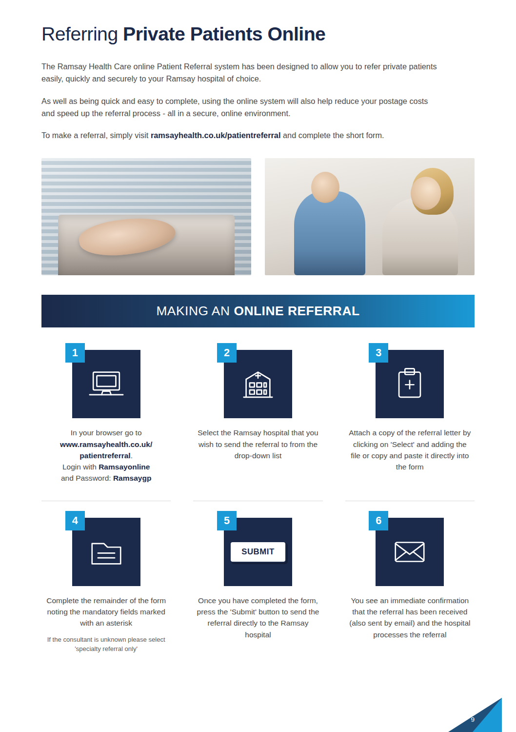Referring Private Patients Online
The Ramsay Health Care online Patient Referral system has been designed to allow you to refer private patients easily, quickly and securely to your Ramsay hospital of choice.
As well as being quick and easy to complete, using the online system will also help reduce your postage costs and speed up the referral process - all in a secure, online environment.
To make a referral, simply visit ramsayhealth.co.uk/patientreferral and complete the short form.
MAKING AN ONLINE REFERRAL
1
In your browser go to
www.ramsayhealth.co.uk/
patientreferral.
Login with Ramsayonline
and Password: Ramsaygp
2
Select the Ramsay hospital that you wish to send the referral to from the drop-down list
3
Attach a copy of the referral letter by clicking on 'Select' and adding the file or copy and paste it directly into the form
4
Complete the remainder of the form noting the mandatory fields marked with an asterisk
If the consultant is unknown please select 'specialty referral only'
5
SUBMIT
Once you have completed the form, press the 'Submit' button to send the referral directly to the Ramsay hospital
6
You see an immediate confirmation that the referral has been received (also sent by email) and the hospital processes the referral
9